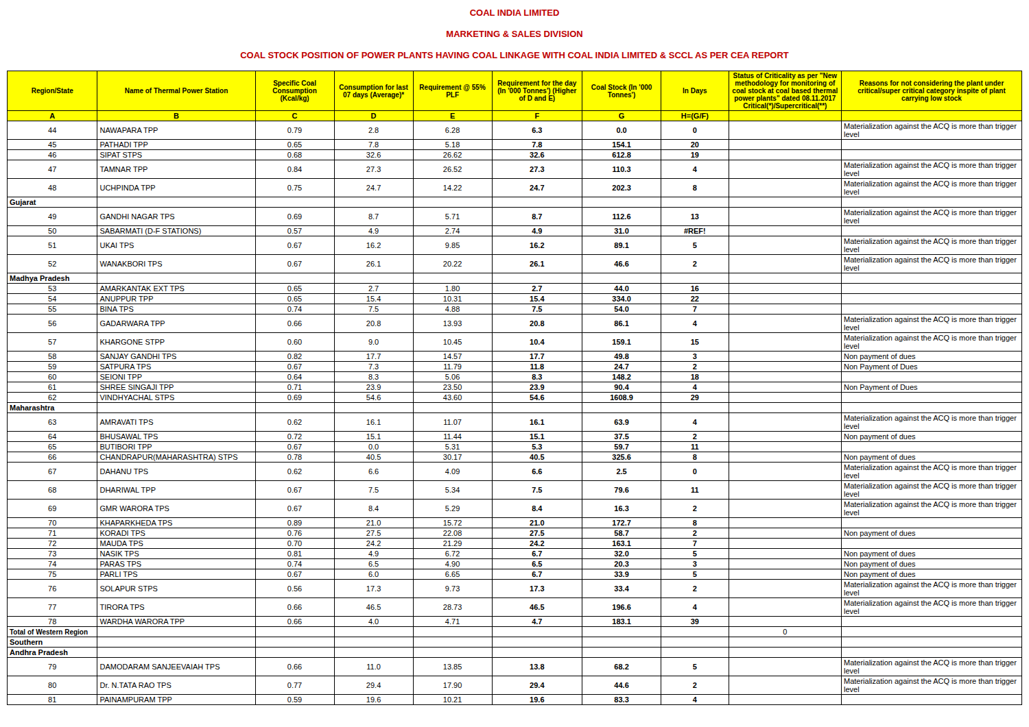| COAL INDIA LIMITED |
| MARKETING & SALES DIVISION |
| COAL STOCK POSITION OF POWER PLANTS HAVING COAL LINKAGE WITH COAL INDIA LIMITED & SCCL AS PER CEA REPORT |
| Region/State | Name of Thermal Power Station | Specific Coal Consumption (Kcal/kg) | Consumption for last 07 days (Average)* | Requirement @ 55% PLF | Requirement for the day (In '000 Tonnes') (Higher of D and E) | Coal Stock (In '000 Tonnes') | In Days | Status of Criticality as per "New methodology for monitoring of coal stock at coal based thermal power plants" dated 08.11.2017 Critical(*)/Supercritical(**) | Reasons for not considering the plant under critical/super critical category inspite of plant carrying low stock |
| --- | --- | --- | --- | --- | --- | --- | --- | --- | --- |
| A | B | C | D | E | F | G | H=(G/F) | | |
| 44 | NAWAPARA TPP | 0.79 | 2.8 | 6.28 | 6.3 | 0.0 | 0 | | Materialization against the ACQ is more than trigger level |
| 45 | PATHADI TPP | 0.65 | 7.8 | 5.18 | 7.8 | 154.1 | 20 | | |
| 46 | SIPAT STPS | 0.68 | 32.6 | 26.62 | 32.6 | 612.8 | 19 | | |
| 47 | TAMNAR TPP | 0.84 | 27.3 | 26.52 | 27.3 | 110.3 | 4 | | Materialization against the ACQ is more than trigger level |
| 48 | UCHPINDA TPP | 0.75 | 24.7 | 14.22 | 24.7 | 202.3 | 8 | | Materialization against the ACQ is more than trigger level |
| Gujarat | | | | | | | | | |
| 49 | GANDHI NAGAR TPS | 0.69 | 8.7 | 5.71 | 8.7 | 112.6 | 13 | | Materialization against the ACQ is more than trigger level |
| 50 | SABARMATI (D-F STATIONS) | 0.57 | 4.9 | 2.74 | 4.9 | 31.0 | #REF! | | |
| 51 | UKAI TPS | 0.67 | 16.2 | 9.85 | 16.2 | 89.1 | 5 | | Materialization against the ACQ is more than trigger level |
| 52 | WANAKBORI TPS | 0.67 | 26.1 | 20.22 | 26.1 | 46.6 | 2 | | Materialization against the ACQ is more than trigger level |
| Madhya Pradesh | | | | | | | | | |
| 53 | AMARKANTAK EXT TPS | 0.65 | 2.7 | 1.80 | 2.7 | 44.0 | 16 | | |
| 54 | ANUPPUR TPP | 0.65 | 15.4 | 10.31 | 15.4 | 334.0 | 22 | | |
| 55 | BINA TPS | 0.74 | 7.5 | 4.88 | 7.5 | 54.0 | 7 | | |
| 56 | GADARWARA TPP | 0.66 | 20.8 | 13.93 | 20.8 | 86.1 | 4 | | Materialization against the ACQ is more than trigger level |
| 57 | KHARGONE STPP | 0.60 | 9.0 | 10.45 | 10.4 | 159.1 | 15 | | Materialization against the ACQ is more than trigger level |
| 58 | SANJAY GANDHI TPS | 0.82 | 17.7 | 14.57 | 17.7 | 49.8 | 3 | | Non payment of dues |
| 59 | SATPURA TPS | 0.67 | 7.3 | 11.79 | 11.8 | 24.7 | 2 | | Non Payment of Dues |
| 60 | SEIONI TPP | 0.64 | 8.3 | 5.06 | 8.3 | 148.2 | 18 | | |
| 61 | SHREE SINGAJI TPP | 0.71 | 23.9 | 23.50 | 23.9 | 90.4 | 4 | | Non Payment of Dues |
| 62 | VINDHYACHAL STPS | 0.69 | 54.6 | 43.60 | 54.6 | 1608.9 | 29 | | |
| Maharashtra | | | | | | | | | |
| 63 | AMRAVATI TPS | 0.62 | 16.1 | 11.07 | 16.1 | 63.9 | 4 | | Materialization against the ACQ is more than trigger level |
| 64 | BHUSAWAL TPS | 0.72 | 15.1 | 11.44 | 15.1 | 37.5 | 2 | | Non payment of dues |
| 65 | BUTIBORI TPP | 0.67 | 0.0 | 5.31 | 5.3 | 59.7 | 11 | | |
| 66 | CHANDRAPUR(MAHARASHTRA) STPS | 0.78 | 40.5 | 30.17 | 40.5 | 325.6 | 8 | | Non payment of dues |
| 67 | DAHANU TPS | 0.62 | 6.6 | 4.09 | 6.6 | 2.5 | 0 | | Materialization against the ACQ is more than trigger level |
| 68 | DHARIWAL TPP | 0.67 | 7.5 | 5.34 | 7.5 | 79.6 | 11 | | Materialization against the ACQ is more than trigger level |
| 69 | GMR WARORA TPS | 0.67 | 8.4 | 5.29 | 8.4 | 16.3 | 2 | | Materialization against the ACQ is more than trigger level |
| 70 | KHAPARKHEDA TPS | 0.89 | 21.0 | 15.72 | 21.0 | 172.7 | 8 | | |
| 71 | KORADI TPS | 0.76 | 27.5 | 22.08 | 27.5 | 58.7 | 2 | | Non payment of dues |
| 72 | MAUDA TPS | 0.70 | 24.2 | 21.29 | 24.2 | 163.1 | 7 | | |
| 73 | NASIK TPS | 0.81 | 4.9 | 6.72 | 6.7 | 32.0 | 5 | | Non payment of dues |
| 74 | PARAS TPS | 0.74 | 6.5 | 4.90 | 6.5 | 20.3 | 3 | | Non payment of dues |
| 75 | PARLI TPS | 0.67 | 6.0 | 6.65 | 6.7 | 33.9 | 5 | | Non payment of dues |
| 76 | SOLAPUR STPS | 0.56 | 17.3 | 9.73 | 17.3 | 33.4 | 2 | | Materialization against the ACQ is more than trigger level |
| 77 | TIRORA TPS | 0.66 | 46.5 | 28.73 | 46.5 | 196.6 | 4 | | Materialization against the ACQ is more than trigger level |
| 78 | WARDHA WARORA TPP | 0.66 | 4.0 | 4.71 | 4.7 | 183.1 | 39 | | |
| Total of Western Region | | | | | | | | 0 | |
| Southern | | | | | | | | | |
| Andhra Pradesh | | | | | | | | | |
| 79 | DAMODARAM SANJEEVAIAH TPS | 0.66 | 11.0 | 13.85 | 13.8 | 68.2 | 5 | | Materialization against the ACQ is more than trigger level |
| 80 | Dr. N.TATA RAO TPS | 0.77 | 29.4 | 17.90 | 29.4 | 44.6 | 2 | | Materialization against the ACQ is more than trigger level |
| 81 | PAINAMPURAM TPP | 0.59 | 19.6 | 10.21 | 19.6 | 83.3 | 4 | | |